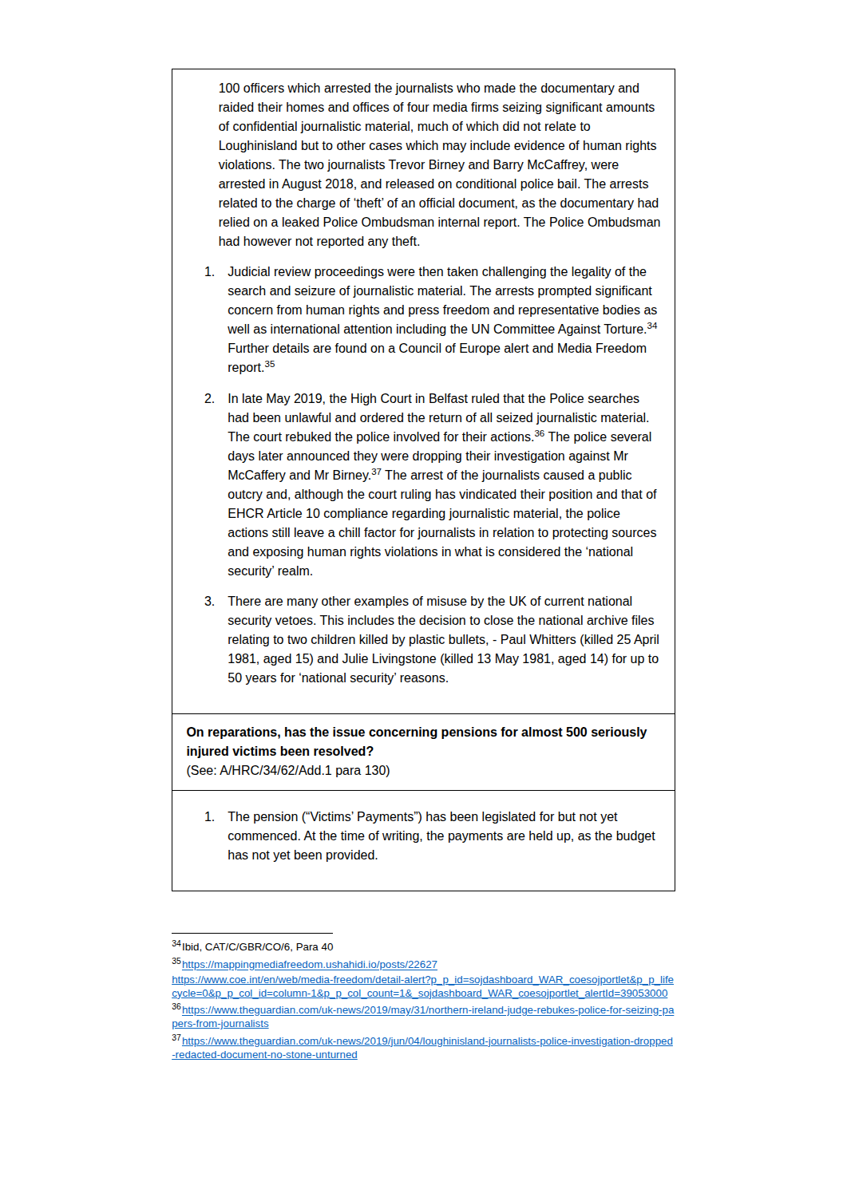100 officers which arrested the journalists who made the documentary and raided their homes and offices of four media firms seizing significant amounts of confidential journalistic material, much of which did not relate to Loughinisland but to other cases which may include evidence of human rights violations. The two journalists Trevor Birney and Barry McCaffrey, were arrested in August 2018, and released on conditional police bail. The arrests related to the charge of ‘theft’ of an official document, as the documentary had relied on a leaked Police Ombudsman internal report. The Police Ombudsman had however not reported any theft.
Judicial review proceedings were then taken challenging the legality of the search and seizure of journalistic material. The arrests prompted significant concern from human rights and press freedom and representative bodies as well as international attention including the UN Committee Against Torture.34 Further details are found on a Council of Europe alert and Media Freedom report.35
In late May 2019, the High Court in Belfast ruled that the Police searches had been unlawful and ordered the return of all seized journalistic material. The court rebuked the police involved for their actions.36 The police several days later announced they were dropping their investigation against Mr McCaffery and Mr Birney.37 The arrest of the journalists caused a public outcry and, although the court ruling has vindicated their position and that of EHCR Article 10 compliance regarding journalistic material, the police actions still leave a chill factor for journalists in relation to protecting sources and exposing human rights violations in what is considered the ‘national security’ realm.
There are many other examples of misuse by the UK of current national security vetoes. This includes the decision to close the national archive files relating to two children killed by plastic bullets, - Paul Whitters (killed 25 April 1981, aged 15) and Julie Livingstone (killed 13 May 1981, aged 14) for up to 50 years for ‘national security’ reasons.
On reparations, has the issue concerning pensions for almost 500 seriously injured victims been resolved?
(See: A/HRC/34/62/Add.1 para 130)
The pension (“Victims’ Payments”) has been legislated for but not yet commenced. At the time of writing, the payments are held up, as the budget has not yet been provided.
34 Ibid, CAT/C/GBR/CO/6, Para 40
35 https://mappingmediafreedom.ushahidi.io/posts/22627
https://www.coe.int/en/web/media-freedom/detail-alert?p_p_id=sojdashboard_WAR_coesojportlet&p_p_lifecycle=0&p_p_col_id=column-1&p_p_col_count=1&_sojdashboard_WAR_coesojportlet_alertId=39053000
36 https://www.theguardian.com/uk-news/2019/may/31/northern-ireland-judge-rebukes-police-for-seizing-papers-from-journalists
37 https://www.theguardian.com/uk-news/2019/jun/04/loughinisland-journalists-police-investigation-dropped-redacted-document-no-stone-unturned